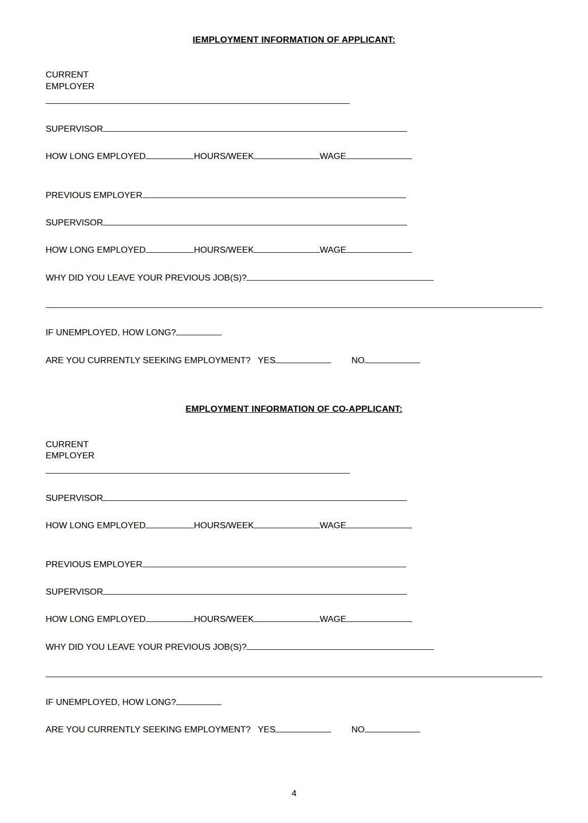IEMPLOYMENT INFORMATION OF APPLICANT:
CURRENT
EMPLOYER
SUPERVISOR
HOW LONG EMPLOYED HOURS/WEEK WAGE
PREVIOUS EMPLOYER
SUPERVISOR
HOW LONG EMPLOYED HOURS/WEEK WAGE
WHY DID YOU LEAVE YOUR PREVIOUS JOB(S)?
IF UNEMPLOYED, HOW LONG?
ARE YOU CURRENTLY SEEKING EMPLOYMENT? YES NO
EMPLOYMENT INFORMATION OF CO-APPLICANT:
CURRENT
EMPLOYER
SUPERVISOR
HOW LONG EMPLOYED HOURS/WEEK WAGE
PREVIOUS EMPLOYER
SUPERVISOR
HOW LONG EMPLOYED HOURS/WEEK WAGE
WHY DID YOU LEAVE YOUR PREVIOUS JOB(S)?
IF UNEMPLOYED, HOW LONG?
ARE YOU CURRENTLY SEEKING EMPLOYMENT? YES NO
4